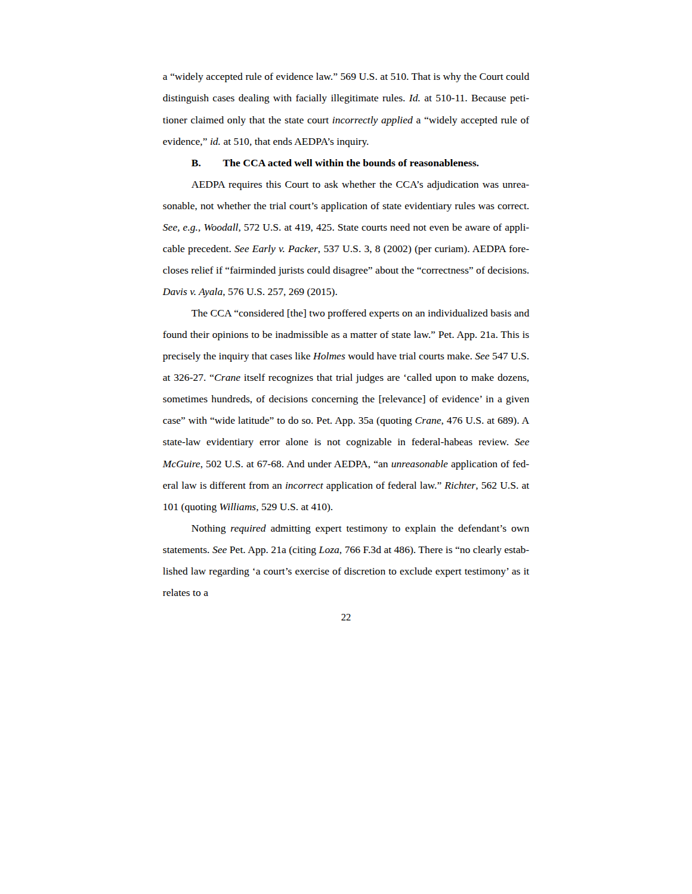a “widely accepted rule of evidence law.” 569 U.S. at 510. That is why the Court could distinguish cases dealing with facially illegitimate rules. Id. at 510-11. Because petitioner claimed only that the state court incorrectly applied a “widely accepted rule of evidence,” id. at 510, that ends AEDPA’s inquiry.
B. The CCA acted well within the bounds of reasonableness.
AEDPA requires this Court to ask whether the CCA’s adjudication was unreasonable, not whether the trial court’s application of state evidentiary rules was correct. See, e.g., Woodall, 572 U.S. at 419, 425. State courts need not even be aware of applicable precedent. See Early v. Packer, 537 U.S. 3, 8 (2002) (per curiam). AEDPA forecloses relief if “fairminded jurists could disagree” about the “correctness” of decisions. Davis v. Ayala, 576 U.S. 257, 269 (2015).
The CCA “considered [the] two proffered experts on an individualized basis and found their opinions to be inadmissible as a matter of state law.” Pet. App. 21a. This is precisely the inquiry that cases like Holmes would have trial courts make. See 547 U.S. at 326-27. “Crane itself recognizes that trial judges are ‘called upon to make dozens, sometimes hundreds, of decisions concerning the [relevance] of evidence’ in a given case” with “wide latitude” to do so. Pet. App. 35a (quoting Crane, 476 U.S. at 689). A state-law evidentiary error alone is not cognizable in federal-habeas review. See McGuire, 502 U.S. at 67-68. And under AEDPA, “an unreasonable application of federal law is different from an incorrect application of federal law.” Richter, 562 U.S. at 101 (quoting Williams, 529 U.S. at 410).
Nothing required admitting expert testimony to explain the defendant’s own statements. See Pet. App. 21a (citing Loza, 766 F.3d at 486). There is “no clearly established law regarding ‘a court’s exercise of discretion to exclude expert testimony’ as it relates to a
22